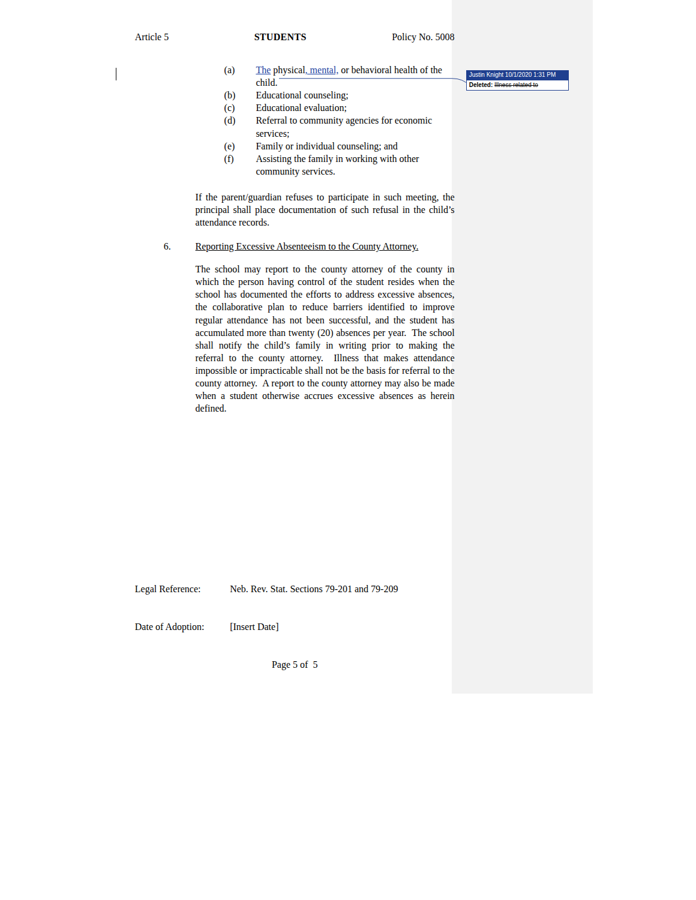Justin Knight 10/1/2020 1:31 PM
Deleted: Illness related to
Article 5
STUDENTS
Policy No. 5008
(a) The physical, mental, or behavioral health of the child.
(b) Educational counseling;
(c) Educational evaluation;
(d) Referral to community agencies for economic services;
(e) Family or individual counseling; and
(f) Assisting the family in working with other community services.
If the parent/guardian refuses to participate in such meeting, the principal shall place documentation of such refusal in the child’s attendance records.
6.
Reporting Excessive Absenteeism to the County Attorney.
The school may report to the county attorney of the county in which the person having control of the student resides when the school has documented the efforts to address excessive absences, the collaborative plan to reduce barriers identified to improve regular attendance has not been successful, and the student has accumulated more than twenty (20) absences per year. The school shall notify the child’s family in writing prior to making the referral to the county attorney. Illness that makes attendance impossible or impracticable shall not be the basis for referral to the county attorney. A report to the county attorney may also be made when a student otherwise accrues excessive absences as herein defined.
Legal Reference:
Neb. Rev. Stat. Sections 79-201 and 79-209
Date of Adoption:
[Insert Date]
Page 5 of 5